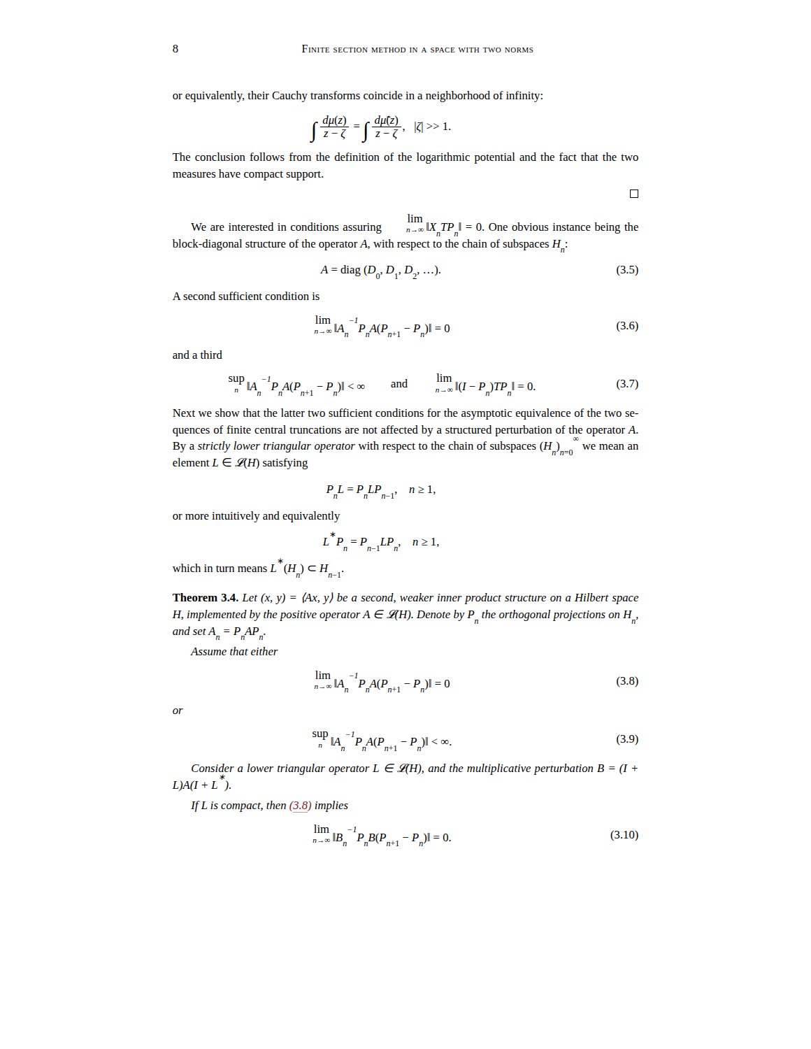8 Finite section method in a space with two norms
or equivalently, their Cauchy transforms coincide in a neighborhood of infinity:
∫dμ(z) z − ζ = ∫dμ̃(z) z − ζ, |ζ| >> 1.
The conclusion follows from the definition of the logarithmic potential and the fact that the two measures have compact support.
We are interested in conditions assuring lim n→∞‖XnTPn‖ = 0. One obvious instance being the block-diagonal structure of the operator A, with respect to the chain of subspaces Hn:
A = diag (D0, D1, D2, …).
(3.5)
A second sufficient condition is
lim n→∞‖An−1PnA(Pn+1 − Pn)‖ = 0
(3.6)
and a third
sup n‖An−1PnA(Pn+1 − Pn)‖ < ∞ and lim n→∞‖(I − Pn)TPn‖ = 0.
(3.7)
Next we show that the latter two sufficient conditions for the asymptotic equivalence of the two sequences of finite central truncations are not affected by a structured perturbation of the operator A. By a strictly lower triangular operator with respect to the chain of subspaces (Hn)n=0∞ we mean an element L ∈ 𝓛(H) satisfying
PnL = PnLPn−1, n ≥ 1,
or more intuitively and equivalently
L∗Pn = Pn−1LPn, n ≥ 1,
which in turn means L∗(Hn) ⊂ Hn−1.
Theorem 3.4. Let (x, y) = ⟨Ax, y⟩ be a second, weaker inner product structure on a Hilbert space H, implemented by the positive operator A ∈ 𝓛(H). Denote by Pn the orthogonal projections on Hn, and set An = PnAPn.
Assume that either
lim n→∞‖An−1PnA(Pn+1 − Pn)‖ = 0
(3.8)
or
sup n‖An−1PnA(Pn+1 − Pn)‖ < ∞.
(3.9)
Consider a lower triangular operator L ∈ 𝓛(H), and the multiplicative perturbation B = (I + L)A(I + L∗).
If L is compact, then (3.8) implies
lim n→∞‖Bn−1PnB(Pn+1 − Pn)‖ = 0.
(3.10)